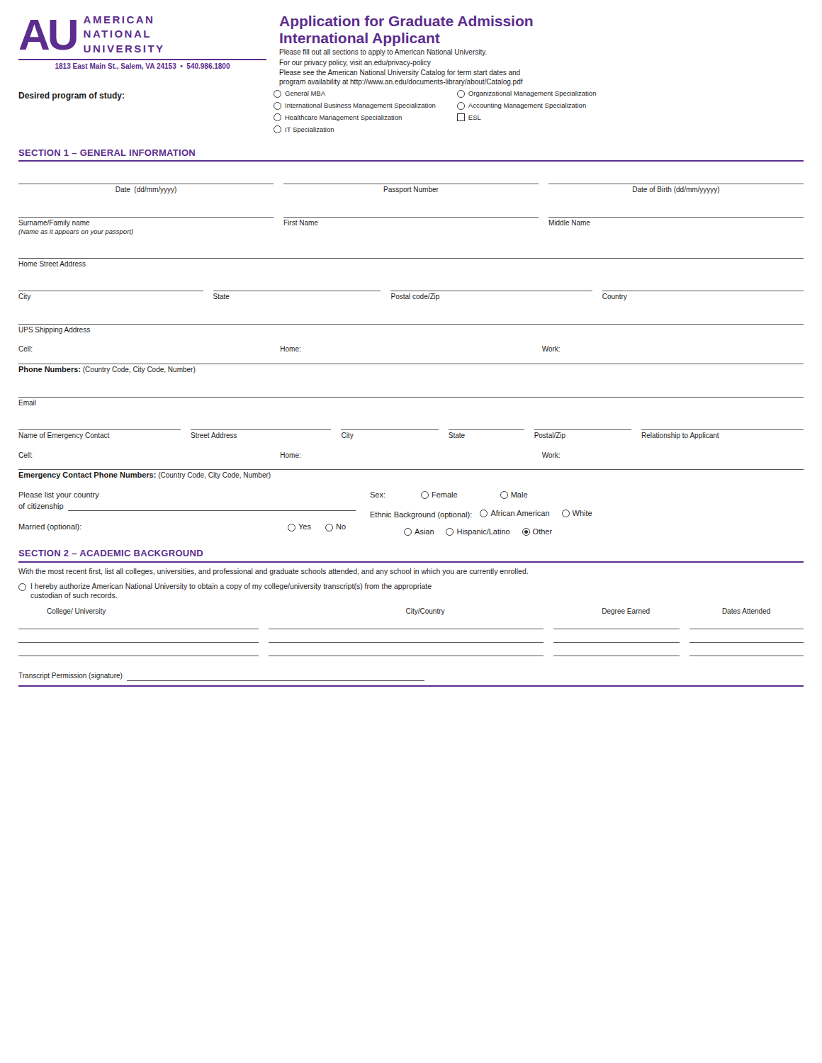AU
AMERICAN
NATIONAL
UNIVERSITY
1813 East Main St., Salem, VA 24153 • 540.986.1800
Application for Graduate Admission
International Applicant
Please fill out all sections to apply to American National University.
For our privacy policy, visit an.edu/privacy-policy
Please see the American National University Catalog for term start dates and
program availability at http://www.an.edu/documents-library/about/Catalog.pdf
Desired program of study:
General MBA
International Business Management Specialization
Healthcare Management Specialization
IT Specialization
Organizational Management Specialization
Accounting Management Specialization
ESL
SECTION 1 – GENERAL INFORMATION
Date (dd/mm/yyyy)
Passport Number
Date of Birth (dd/mm/yyyyy)
Surname/Family name
(Name as it appears on your passport)
First Name
Middle Name
Home Street Address
City
State
Postal code/Zip
Country
UPS Shipping Address
Cell:
Home:
Work:
Phone Numbers: (Country Code, City Code, Number)
Email
Name of Emergency Contact
Street Address
City
State
Postal/Zip
Relationship to Applicant
Cell:
Home:
Work:
Emergency Contact Phone Numbers: (Country Code, City Code, Number)
Please list your country
of citizenship
Married (optional): Yes No
Sex: Female Male
Ethnic Background (optional): African American White
Asian Hispanic/Latino Other
SECTION 2 – ACADEMIC BACKGROUND
With the most recent first, list all colleges, universities, and professional and graduate schools attended, and any school in which you are currently enrolled.
I hereby authorize American National University to obtain a copy of my college/university transcript(s) from the appropriate
custodian of such records.
College/ University
City/Country
Degree Earned
Dates Attended
Transcript Permission (signature)